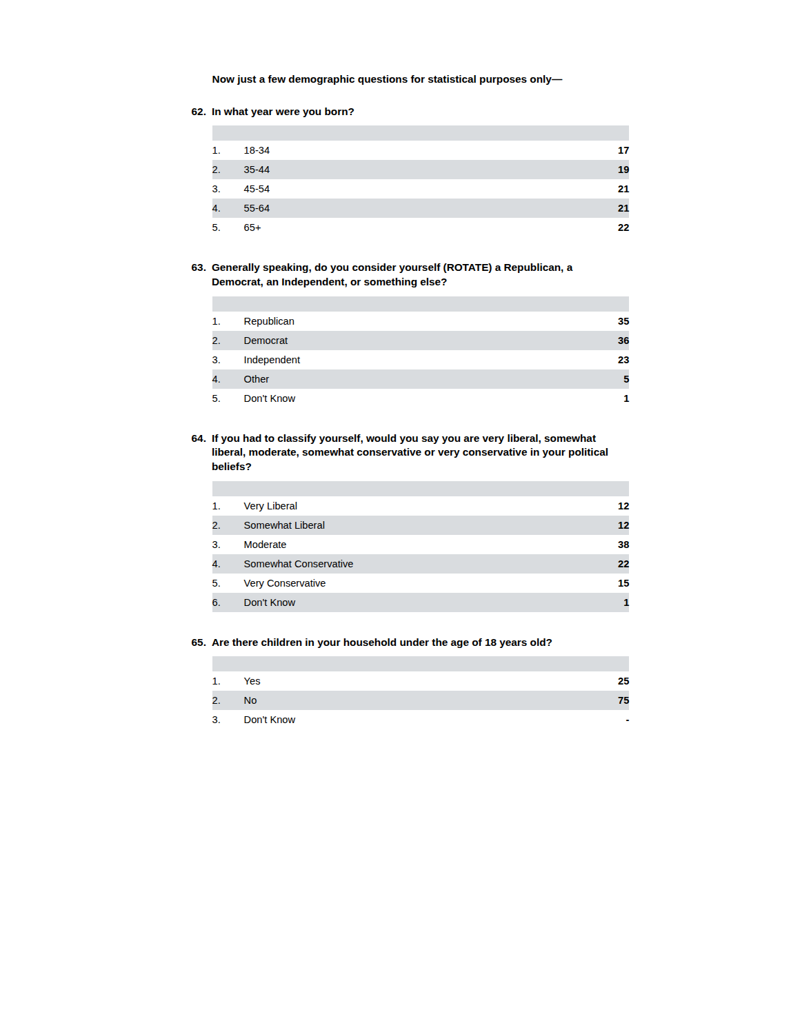Now just a few demographic questions for statistical purposes only—
62. In what year were you born?
| 1. | 18-34 | 17 |
| 2. | 35-44 | 19 |
| 3. | 45-54 | 21 |
| 4. | 55-64 | 21 |
| 5. | 65+ | 22 |
63. Generally speaking, do you consider yourself (ROTATE) a Republican, a Democrat, an Independent, or something else?
| 1. | Republican | 35 |
| 2. | Democrat | 36 |
| 3. | Independent | 23 |
| 4. | Other | 5 |
| 5. | Don't Know | 1 |
64. If you had to classify yourself, would you say you are very liberal, somewhat liberal, moderate, somewhat conservative or very conservative in your political beliefs?
| 1. | Very Liberal | 12 |
| 2. | Somewhat Liberal | 12 |
| 3. | Moderate | 38 |
| 4. | Somewhat Conservative | 22 |
| 5. | Very Conservative | 15 |
| 6. | Don't Know | 1 |
65. Are there children in your household under the age of 18 years old?
| 1. | Yes | 25 |
| 2. | No | 75 |
| 3. | Don't Know | - |